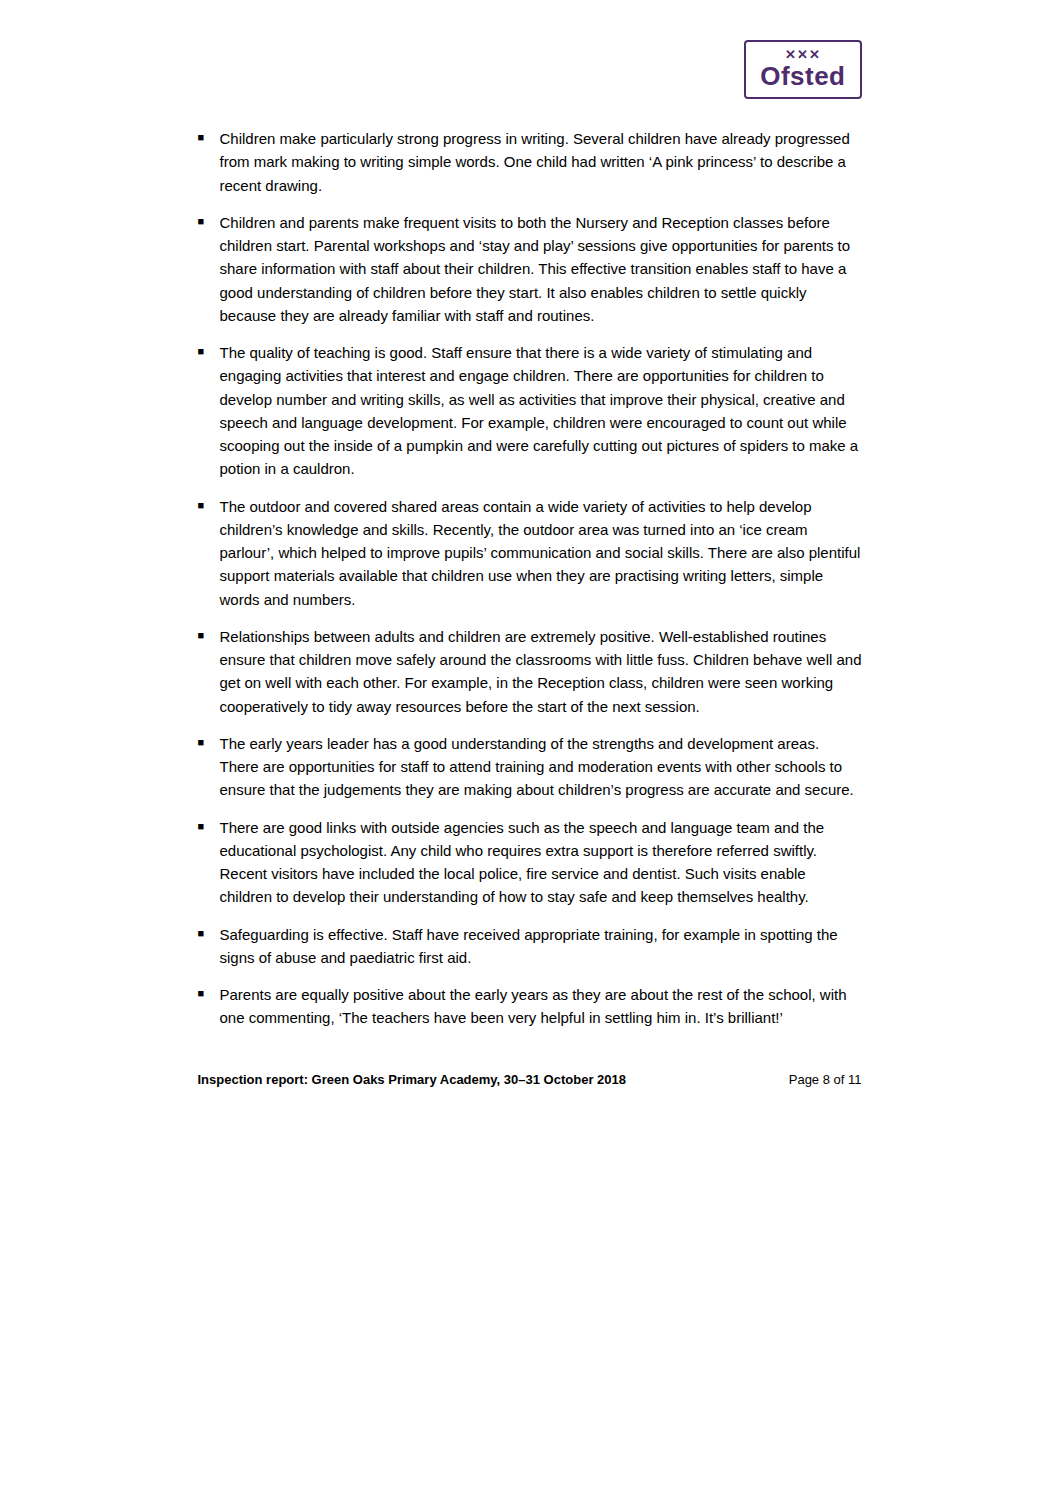✕✕✕
Ofsted
Children make particularly strong progress in writing. Several children have already progressed from mark making to writing simple words. One child had written ‘A pink princess’ to describe a recent drawing.
Children and parents make frequent visits to both the Nursery and Reception classes before children start. Parental workshops and ‘stay and play’ sessions give opportunities for parents to share information with staff about their children. This effective transition enables staff to have a good understanding of children before they start. It also enables children to settle quickly because they are already familiar with staff and routines.
The quality of teaching is good. Staff ensure that there is a wide variety of stimulating and engaging activities that interest and engage children. There are opportunities for children to develop number and writing skills, as well as activities that improve their physical, creative and speech and language development. For example, children were encouraged to count out while scooping out the inside of a pumpkin and were carefully cutting out pictures of spiders to make a potion in a cauldron.
The outdoor and covered shared areas contain a wide variety of activities to help develop children’s knowledge and skills. Recently, the outdoor area was turned into an ‘ice cream parlour’, which helped to improve pupils’ communication and social skills. There are also plentiful support materials available that children use when they are practising writing letters, simple words and numbers.
Relationships between adults and children are extremely positive. Well-established routines ensure that children move safely around the classrooms with little fuss. Children behave well and get on well with each other. For example, in the Reception class, children were seen working cooperatively to tidy away resources before the start of the next session.
The early years leader has a good understanding of the strengths and development areas. There are opportunities for staff to attend training and moderation events with other schools to ensure that the judgements they are making about children’s progress are accurate and secure.
There are good links with outside agencies such as the speech and language team and the educational psychologist. Any child who requires extra support is therefore referred swiftly. Recent visitors have included the local police, fire service and dentist. Such visits enable children to develop their understanding of how to stay safe and keep themselves healthy.
Safeguarding is effective. Staff have received appropriate training, for example in spotting the signs of abuse and paediatric first aid.
Parents are equally positive about the early years as they are about the rest of the school, with one commenting, ‘The teachers have been very helpful in settling him in. It’s brilliant!’
Inspection report: Green Oaks Primary Academy, 30–31 October 2018
Page 8 of 11